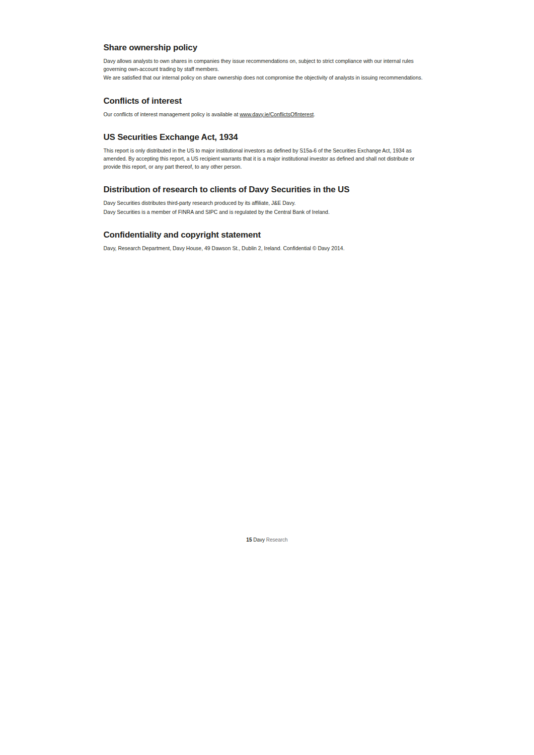Share ownership policy
Davy allows analysts to own shares in companies they issue recommendations on, subject to strict compliance with our internal rules governing own-account trading by staff members.
We are satisfied that our internal policy on share ownership does not compromise the objectivity of analysts in issuing recommendations.
Conflicts of interest
Our conflicts of interest management policy is available at www.davy.ie/ConflictsOfInterest.
US Securities Exchange Act, 1934
This report is only distributed in the US to major institutional investors as defined by S15a-6 of the Securities Exchange Act, 1934 as amended. By accepting this report, a US recipient warrants that it is a major institutional investor as defined and shall not distribute or provide this report, or any part thereof, to any other person.
Distribution of research to clients of Davy Securities in the US
Davy Securities distributes third-party research produced by its affiliate, J&E Davy.
Davy Securities is a member of FINRA and SIPC and is regulated by the Central Bank of Ireland.
Confidentiality and copyright statement
Davy, Research Department, Davy House, 49 Dawson St., Dublin 2, Ireland. Confidential © Davy 2014.
15 Davy Research